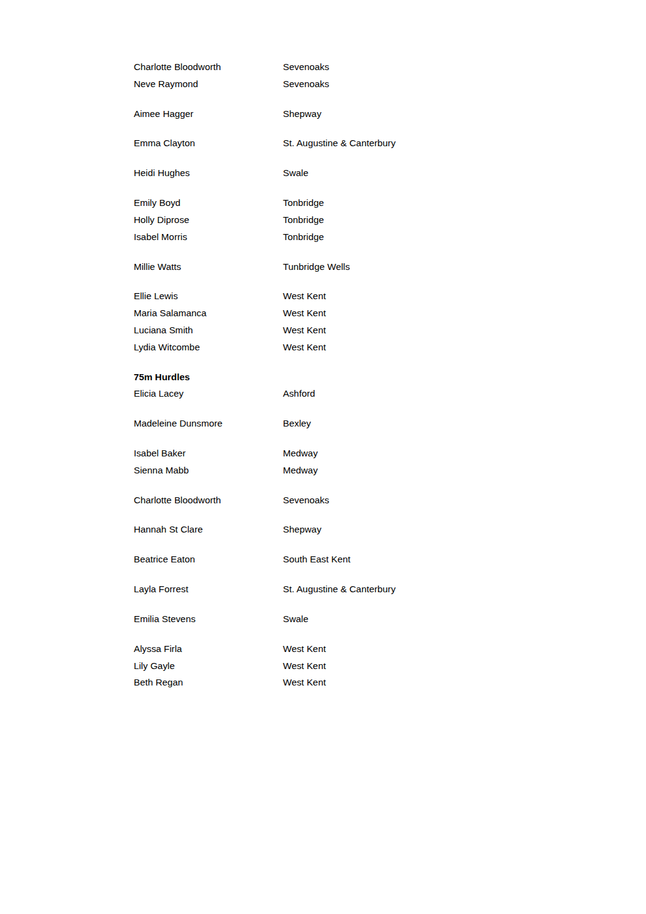| Charlotte Bloodworth | Sevenoaks |
| Neve Raymond | Sevenoaks |
| Aimee Hagger | Shepway |
| Emma Clayton | St. Augustine & Canterbury |
| Heidi Hughes | Swale |
| Emily Boyd | Tonbridge |
| Holly Diprose | Tonbridge |
| Isabel Morris | Tonbridge |
| Millie Watts | Tunbridge Wells |
| Ellie Lewis | West Kent |
| Maria Salamanca | West Kent |
| Luciana Smith | West Kent |
| Lydia Witcombe | West Kent |
| 75m Hurdles | |
| Elicia Lacey | Ashford |
| Madeleine Dunsmore | Bexley |
| Isabel Baker | Medway |
| Sienna Mabb | Medway |
| Charlotte Bloodworth | Sevenoaks |
| Hannah St Clare | Shepway |
| Beatrice Eaton | South East Kent |
| Layla Forrest | St. Augustine & Canterbury |
| Emilia Stevens | Swale |
| Alyssa Firla | West Kent |
| Lily Gayle | West Kent |
| Beth Regan | West Kent |